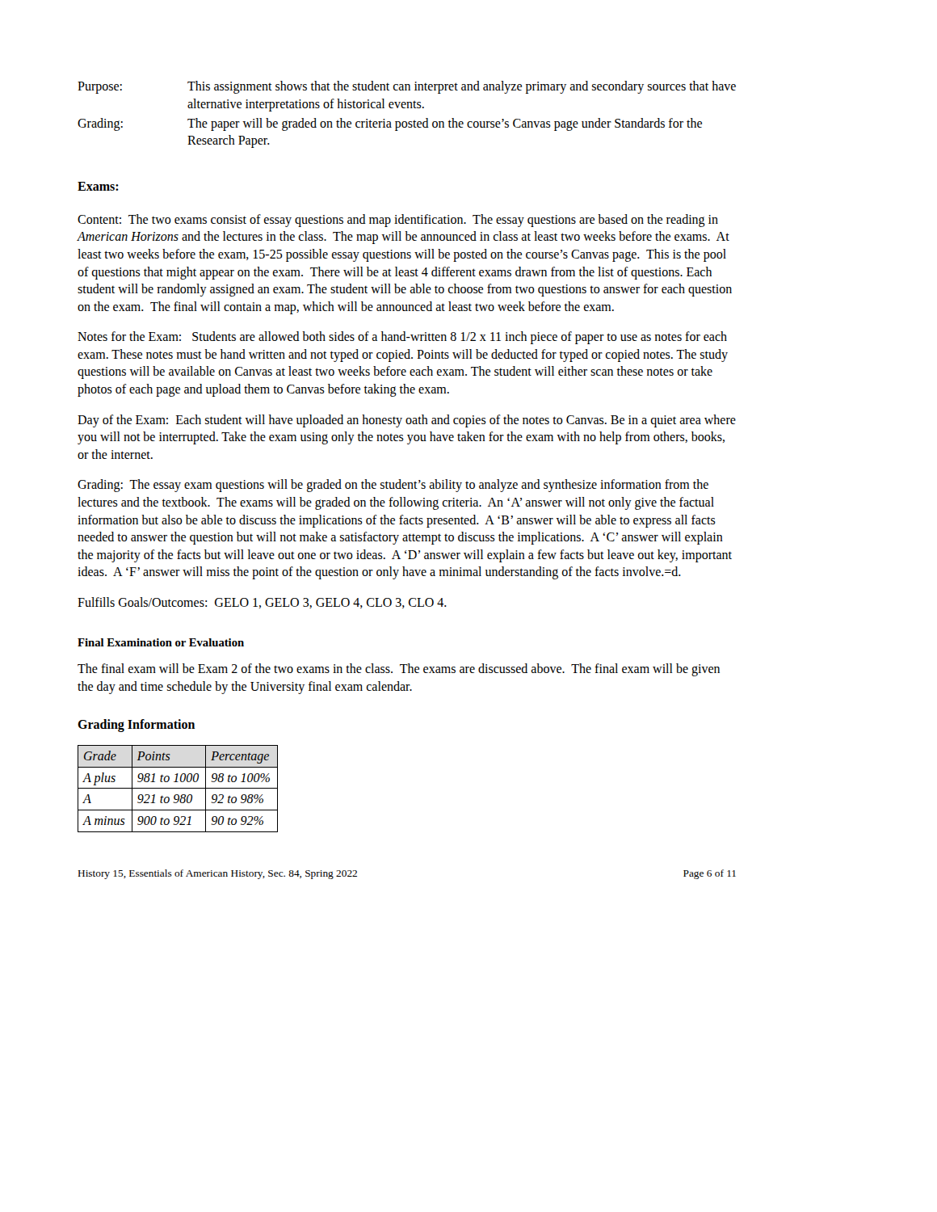Purpose:
This assignment shows that the student can interpret and analyze primary and secondary sources that have alternative interpretations of historical events.
Grading:
The paper will be graded on the criteria posted on the course’s Canvas page under Standards for the Research Paper.
Exams:
Content: The two exams consist of essay questions and map identification. The essay questions are based on the reading in American Horizons and the lectures in the class. The map will be announced in class at least two weeks before the exams. At least two weeks before the exam, 15-25 possible essay questions will be posted on the course’s Canvas page. This is the pool of questions that might appear on the exam. There will be at least 4 different exams drawn from the list of questions. Each student will be randomly assigned an exam. The student will be able to choose from two questions to answer for each question on the exam. The final will contain a map, which will be announced at least two week before the exam.
Notes for the Exam: Students are allowed both sides of a hand-written 8 1/2 x 11 inch piece of paper to use as notes for each exam. These notes must be hand written and not typed or copied. Points will be deducted for typed or copied notes. The study questions will be available on Canvas at least two weeks before each exam. The student will either scan these notes or take photos of each page and upload them to Canvas before taking the exam.
Day of the Exam: Each student will have uploaded an honesty oath and copies of the notes to Canvas. Be in a quiet area where you will not be interrupted. Take the exam using only the notes you have taken for the exam with no help from others, books, or the internet.
Grading: The essay exam questions will be graded on the student’s ability to analyze and synthesize information from the lectures and the textbook. The exams will be graded on the following criteria. An ‘A’ answer will not only give the factual information but also be able to discuss the implications of the facts presented. A ‘B’ answer will be able to express all facts needed to answer the question but will not make a satisfactory attempt to discuss the implications. A ‘C’ answer will explain the majority of the facts but will leave out one or two ideas. A ‘D’ answer will explain a few facts but leave out key, important ideas. A ‘F’ answer will miss the point of the question or only have a minimal understanding of the facts involve.=d.
Fulfills Goals/Outcomes: GELO 1, GELO 3, GELO 4, CLO 3, CLO 4.
Final Examination or Evaluation
The final exam will be Exam 2 of the two exams in the class. The exams are discussed above. The final exam will be given the day and time schedule by the University final exam calendar.
Grading Information
| Grade | Points | Percentage |
| --- | --- | --- |
| A plus | 981 to 1000 | 98 to 100% |
| A | 921 to 980 | 92 to 98% |
| A minus | 900 to 921 | 90 to 92% |
History 15, Essentials of American History, Sec. 84, Spring 2022
Page 6 of 11